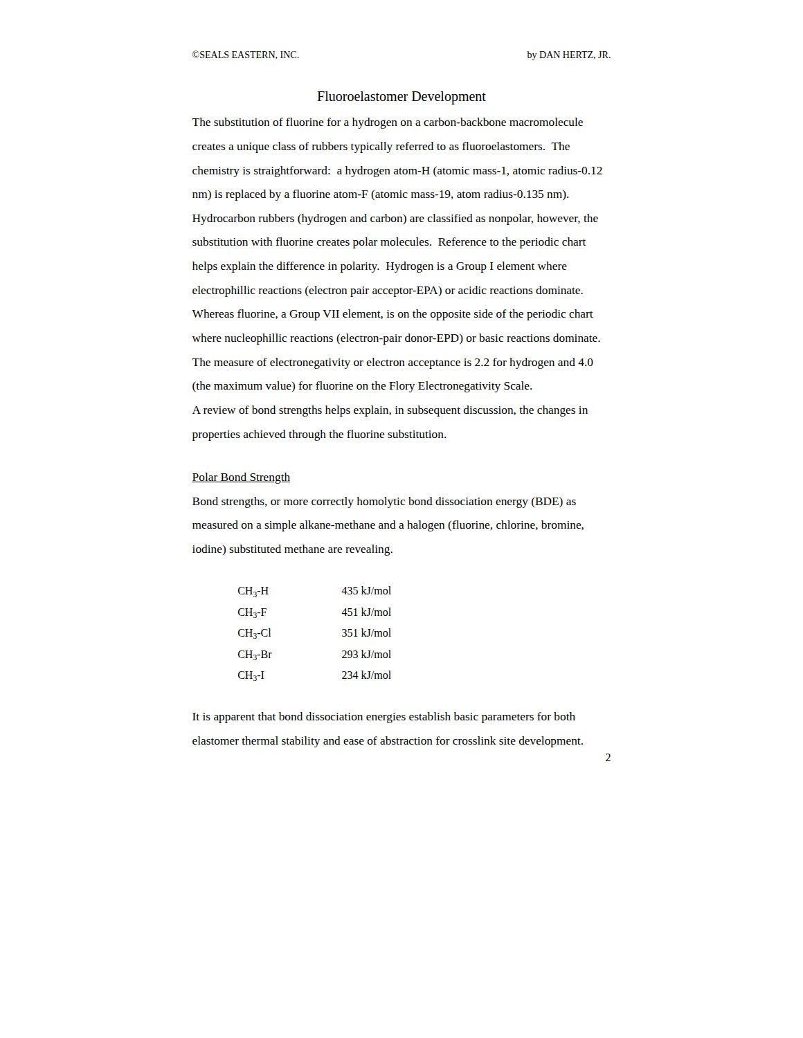©SEALS EASTERN, INC. by DAN HERTZ, JR.
Fluoroelastomer Development
The substitution of fluorine for a hydrogen on a carbon-backbone macromolecule creates a unique class of rubbers typically referred to as fluoroelastomers. The chemistry is straightforward: a hydrogen atom-H (atomic mass-1, atomic radius-0.12 nm) is replaced by a fluorine atom-F (atomic mass-19, atom radius-0.135 nm). Hydrocarbon rubbers (hydrogen and carbon) are classified as nonpolar, however, the substitution with fluorine creates polar molecules. Reference to the periodic chart helps explain the difference in polarity. Hydrogen is a Group I element where electrophillic reactions (electron pair acceptor-EPA) or acidic reactions dominate. Whereas fluorine, a Group VII element, is on the opposite side of the periodic chart where nucleophillic reactions (electron-pair donor-EPD) or basic reactions dominate. The measure of electronegativity or electron acceptance is 2.2 for hydrogen and 4.0 (the maximum value) for fluorine on the Flory Electronegativity Scale.
A review of bond strengths helps explain, in subsequent discussion, the changes in properties achieved through the fluorine substitution.
Polar Bond Strength
Bond strengths, or more correctly homolytic bond dissociation energy (BDE) as measured on a simple alkane-methane and a halogen (fluorine, chlorine, bromine, iodine) substituted methane are revealing.
| CH 3 -H | 435 kJ/mol |
| CH 3 -F | 451 kJ/mol |
| CH 3 -Cl | 351 kJ/mol |
| CH 3 -Br | 293 kJ/mol |
| CH 3 -I | 234 kJ/mol |
It is apparent that bond dissociation energies establish basic parameters for both elastomer thermal stability and ease of abstraction for crosslink site development.
2